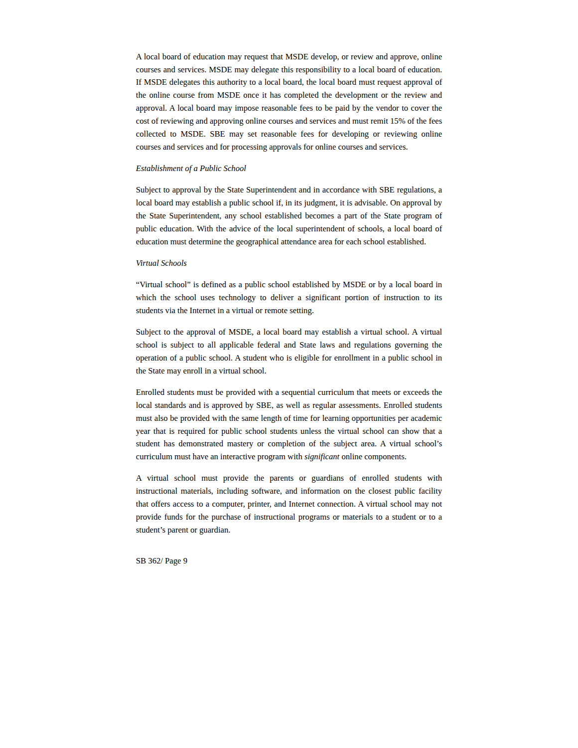A local board of education may request that MSDE develop, or review and approve, online courses and services. MSDE may delegate this responsibility to a local board of education. If MSDE delegates this authority to a local board, the local board must request approval of the online course from MSDE once it has completed the development or the review and approval. A local board may impose reasonable fees to be paid by the vendor to cover the cost of reviewing and approving online courses and services and must remit 15% of the fees collected to MSDE. SBE may set reasonable fees for developing or reviewing online courses and services and for processing approvals for online courses and services.
Establishment of a Public School
Subject to approval by the State Superintendent and in accordance with SBE regulations, a local board may establish a public school if, in its judgment, it is advisable. On approval by the State Superintendent, any school established becomes a part of the State program of public education. With the advice of the local superintendent of schools, a local board of education must determine the geographical attendance area for each school established.
Virtual Schools
“Virtual school” is defined as a public school established by MSDE or by a local board in which the school uses technology to deliver a significant portion of instruction to its students via the Internet in a virtual or remote setting.
Subject to the approval of MSDE, a local board may establish a virtual school. A virtual school is subject to all applicable federal and State laws and regulations governing the operation of a public school. A student who is eligible for enrollment in a public school in the State may enroll in a virtual school.
Enrolled students must be provided with a sequential curriculum that meets or exceeds the local standards and is approved by SBE, as well as regular assessments. Enrolled students must also be provided with the same length of time for learning opportunities per academic year that is required for public school students unless the virtual school can show that a student has demonstrated mastery or completion of the subject area. A virtual school’s curriculum must have an interactive program with significant online components.
A virtual school must provide the parents or guardians of enrolled students with instructional materials, including software, and information on the closest public facility that offers access to a computer, printer, and Internet connection. A virtual school may not provide funds for the purchase of instructional programs or materials to a student or to a student’s parent or guardian.
SB 362/ Page 9